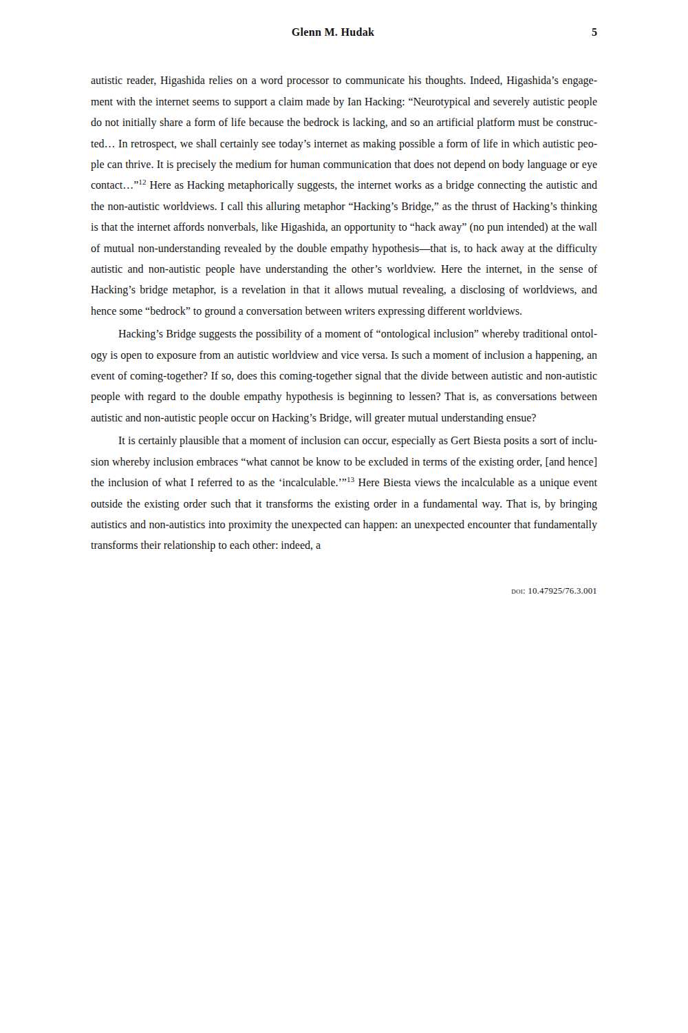Glenn M. Hudak 5
autistic reader, Higashida relies on a word processor to communicate his thoughts. Indeed, Higashida’s engagement with the internet seems to support a claim made by Ian Hacking: “Neurotypical and severely autistic people do not initially share a form of life because the bedrock is lacking, and so an artificial platform must be constructed… In retrospect, we shall certainly see today’s internet as making possible a form of life in which autistic people can thrive. It is precisely the medium for human communication that does not depend on body language or eye contact…”12 Here as Hacking metaphorically suggests, the internet works as a bridge connecting the autistic and the non-autistic worldviews. I call this alluring metaphor “Hacking’s Bridge,” as the thrust of Hacking’s thinking is that the internet affords nonverbals, like Higashida, an opportunity to “hack away” (no pun intended) at the wall of mutual non-understanding revealed by the double empathy hypothesis—that is, to hack away at the difficulty autistic and non-autistic people have understanding the other’s worldview. Here the internet, in the sense of Hacking’s bridge metaphor, is a revelation in that it allows mutual revealing, a disclosing of worldviews, and hence some “bedrock” to ground a conversation between writers expressing different worldviews.
Hacking’s Bridge suggests the possibility of a moment of “ontological inclusion” whereby traditional ontology is open to exposure from an autistic worldview and vice versa. Is such a moment of inclusion a happening, an event of coming-together? If so, does this coming-together signal that the divide between autistic and non-autistic people with regard to the double empathy hypothesis is beginning to lessen? That is, as conversations between autistic and non-autistic people occur on Hacking’s Bridge, will greater mutual understanding ensue?
It is certainly plausible that a moment of inclusion can occur, especially as Gert Biesta posits a sort of inclusion whereby inclusion embraces “what cannot be know to be excluded in terms of the existing order, [and hence] the inclusion of what I referred to as the ‘incalculable.’”13 Here Biesta views the incalculable as a unique event outside the existing order such that it transforms the existing order in a fundamental way. That is, by bringing autistics and non-autistics into proximity the unexpected can happen: an unexpected encounter that fundamentally transforms their relationship to each other: indeed, a
doi: 10.47925/76.3.001